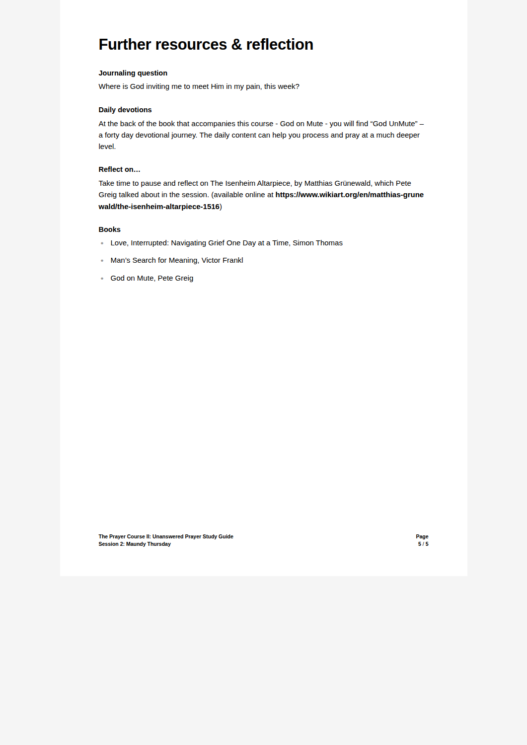Further resources & reflection
Journaling question
Where is God inviting me to meet Him in my pain, this week?
Daily devotions
At the back of the book that accompanies this course - God on Mute - you will find “God UnMute” – a forty day devotional journey. The daily content can help you process and pray at a much deeper level.
Reflect on…
Take time to pause and reflect on The Isenheim Altarpiece, by Matthias Grünewald, which Pete Greig talked about in the session. (available online at https://www.wikiart.org/en/matthias-grunewald/the-isenheim-altarpiece-1516)
Books
Love, Interrupted: Navigating Grief One Day at a Time, Simon Thomas
Man’s Search for Meaning, Victor Frankl
God on Mute, Pete Greig
The Prayer Course II: Unanswered Prayer Study Guide
Session 2: Maundy Thursday
Page
5 / 5